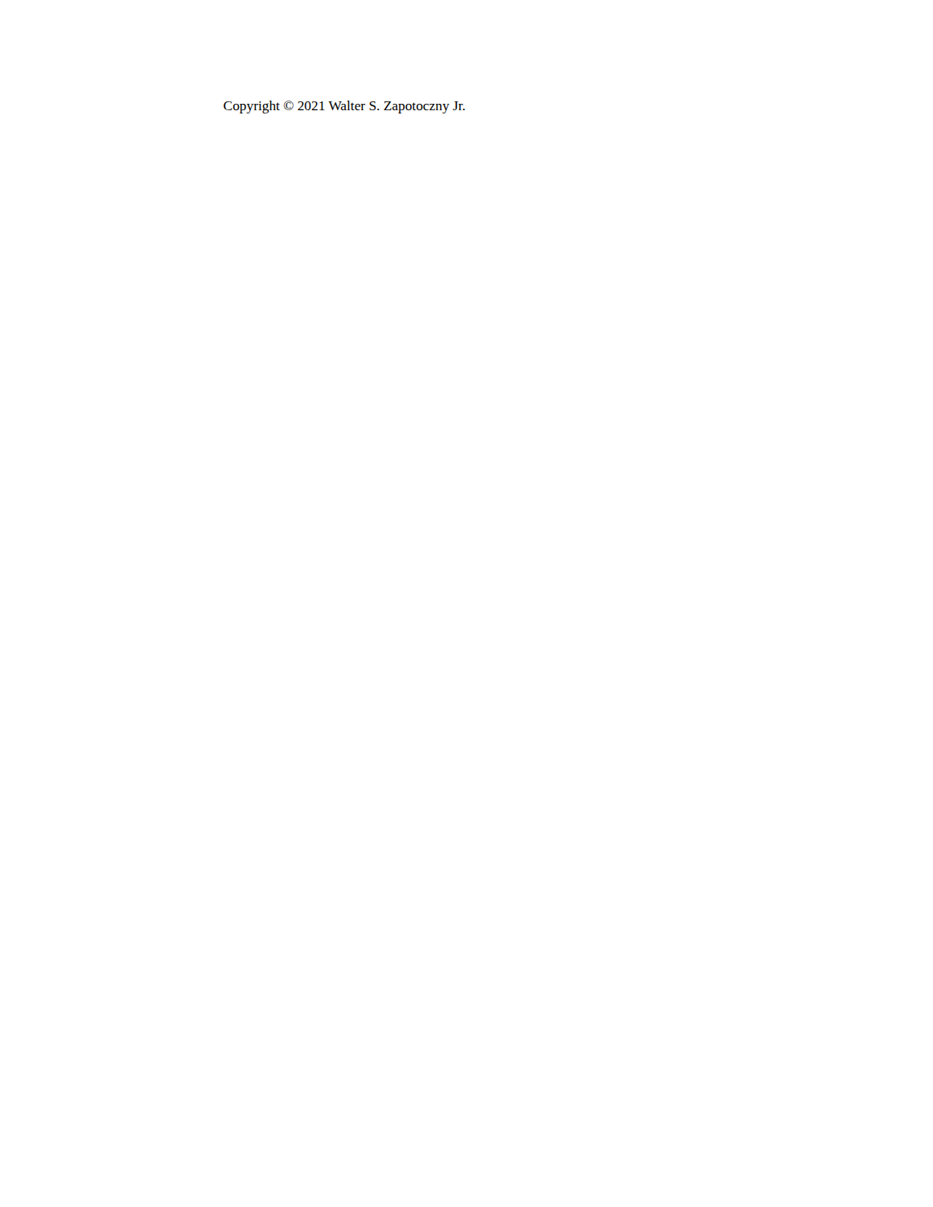Copyright © 2021 Walter S. Zapotoczny Jr.